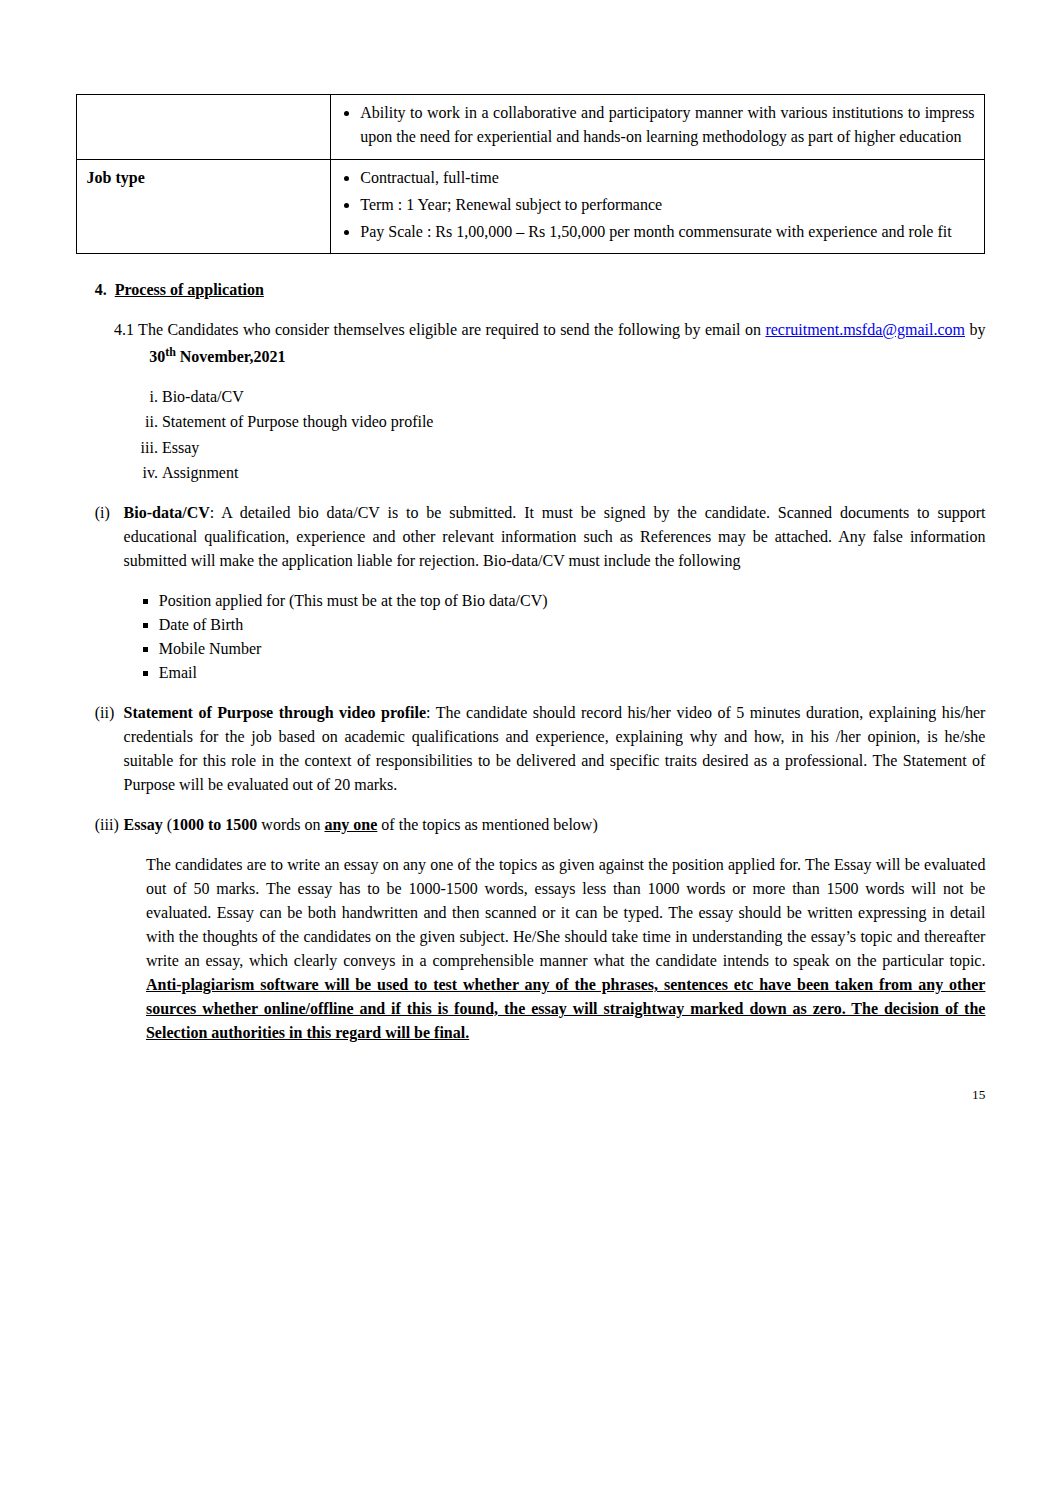| | Ability to work in a collaborative and participatory manner with various institutions to impress upon the need for experiential and hands-on learning methodology as part of higher education |
| Job type | Contractual, full-time Term : 1 Year; Renewal subject to performance Pay Scale : Rs 1,00,000 – Rs 1,50,000 per month commensurate with experience and role fit |
4. Process of application
4.1 The Candidates who consider themselves eligible are required to send the following by email on recruitment.msfda@gmail.com by 30th November,2021
Bio-data/CV
Statement of Purpose though video profile
Essay
Assignment
(i) Bio-data/CV: A detailed bio data/CV is to be submitted. It must be signed by the candidate. Scanned documents to support educational qualification, experience and other relevant information such as References may be attached. Any false information submitted will make the application liable for rejection. Bio-data/CV must include the following
Position applied for (This must be at the top of Bio data/CV)
Date of Birth
Mobile Number
Email
(ii) Statement of Purpose through video profile: The candidate should record his/her video of 5 minutes duration, explaining his/her credentials for the job based on academic qualifications and experience, explaining why and how, in his /her opinion, is he/she suitable for this role in the context of responsibilities to be delivered and specific traits desired as a professional. The Statement of Purpose will be evaluated out of 20 marks.
(iii) Essay (1000 to 1500 words on any one of the topics as mentioned below)
The candidates are to write an essay on any one of the topics as given against the position applied for. The Essay will be evaluated out of 50 marks. The essay has to be 1000-1500 words, essays less than 1000 words or more than 1500 words will not be evaluated. Essay can be both handwritten and then scanned or it can be typed. The essay should be written expressing in detail with the thoughts of the candidates on the given subject. He/She should take time in understanding the essay’s topic and thereafter write an essay, which clearly conveys in a comprehensible manner what the candidate intends to speak on the particular topic. Anti-plagiarism software will be used to test whether any of the phrases, sentences etc have been taken from any other sources whether online/offline and if this is found, the essay will straightway marked down as zero. The decision of the Selection authorities in this regard will be final.
15